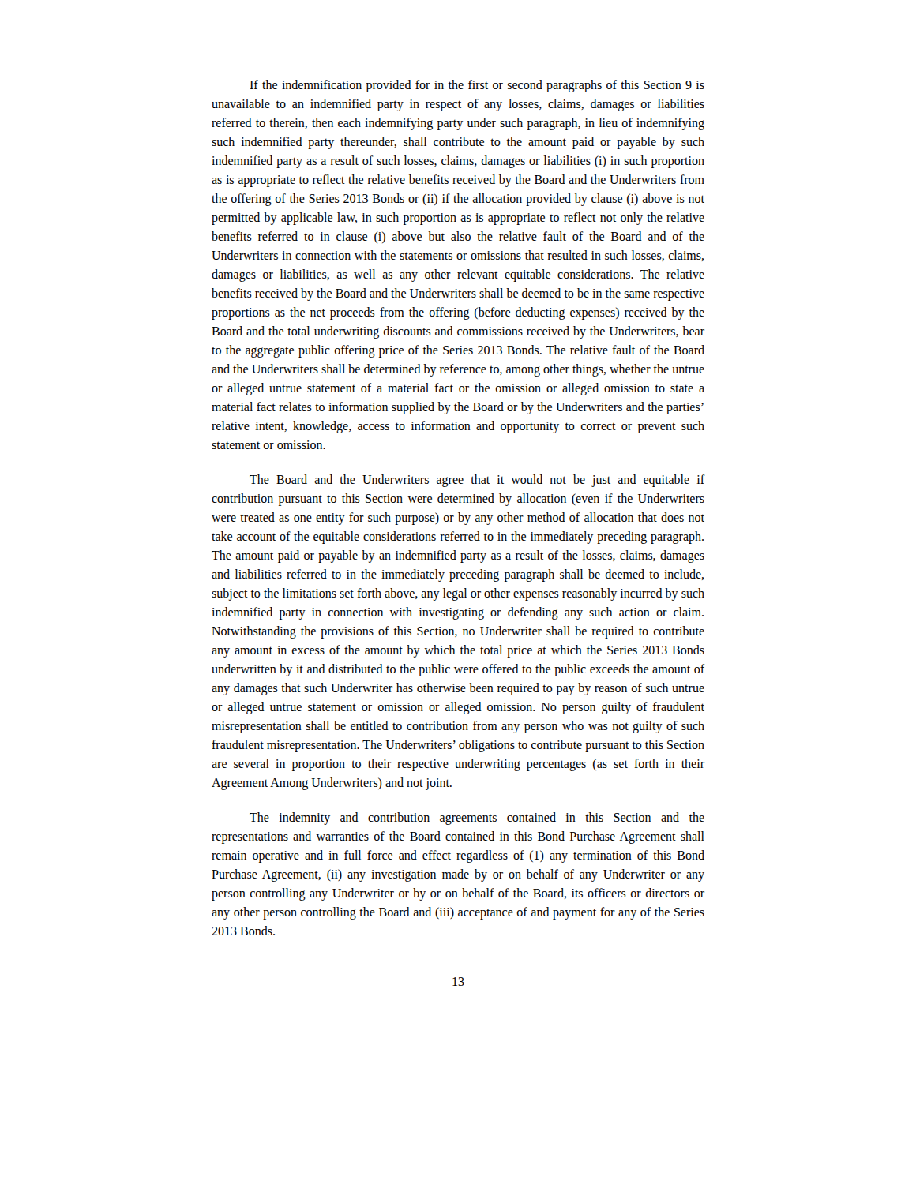If the indemnification provided for in the first or second paragraphs of this Section 9 is unavailable to an indemnified party in respect of any losses, claims, damages or liabilities referred to therein, then each indemnifying party under such paragraph, in lieu of indemnifying such indemnified party thereunder, shall contribute to the amount paid or payable by such indemnified party as a result of such losses, claims, damages or liabilities (i) in such proportion as is appropriate to reflect the relative benefits received by the Board and the Underwriters from the offering of the Series 2013 Bonds or (ii) if the allocation provided by clause (i) above is not permitted by applicable law, in such proportion as is appropriate to reflect not only the relative benefits referred to in clause (i) above but also the relative fault of the Board and of the Underwriters in connection with the statements or omissions that resulted in such losses, claims, damages or liabilities, as well as any other relevant equitable considerations. The relative benefits received by the Board and the Underwriters shall be deemed to be in the same respective proportions as the net proceeds from the offering (before deducting expenses) received by the Board and the total underwriting discounts and commissions received by the Underwriters, bear to the aggregate public offering price of the Series 2013 Bonds. The relative fault of the Board and the Underwriters shall be determined by reference to, among other things, whether the untrue or alleged untrue statement of a material fact or the omission or alleged omission to state a material fact relates to information supplied by the Board or by the Underwriters and the parties’ relative intent, knowledge, access to information and opportunity to correct or prevent such statement or omission.
The Board and the Underwriters agree that it would not be just and equitable if contribution pursuant to this Section were determined by allocation (even if the Underwriters were treated as one entity for such purpose) or by any other method of allocation that does not take account of the equitable considerations referred to in the immediately preceding paragraph. The amount paid or payable by an indemnified party as a result of the losses, claims, damages and liabilities referred to in the immediately preceding paragraph shall be deemed to include, subject to the limitations set forth above, any legal or other expenses reasonably incurred by such indemnified party in connection with investigating or defending any such action or claim. Notwithstanding the provisions of this Section, no Underwriter shall be required to contribute any amount in excess of the amount by which the total price at which the Series 2013 Bonds underwritten by it and distributed to the public were offered to the public exceeds the amount of any damages that such Underwriter has otherwise been required to pay by reason of such untrue or alleged untrue statement or omission or alleged omission. No person guilty of fraudulent misrepresentation shall be entitled to contribution from any person who was not guilty of such fraudulent misrepresentation. The Underwriters’ obligations to contribute pursuant to this Section are several in proportion to their respective underwriting percentages (as set forth in their Agreement Among Underwriters) and not joint.
The indemnity and contribution agreements contained in this Section and the representations and warranties of the Board contained in this Bond Purchase Agreement shall remain operative and in full force and effect regardless of (1) any termination of this Bond Purchase Agreement, (ii) any investigation made by or on behalf of any Underwriter or any person controlling any Underwriter or by or on behalf of the Board, its officers or directors or any other person controlling the Board and (iii) acceptance of and payment for any of the Series 2013 Bonds.
13